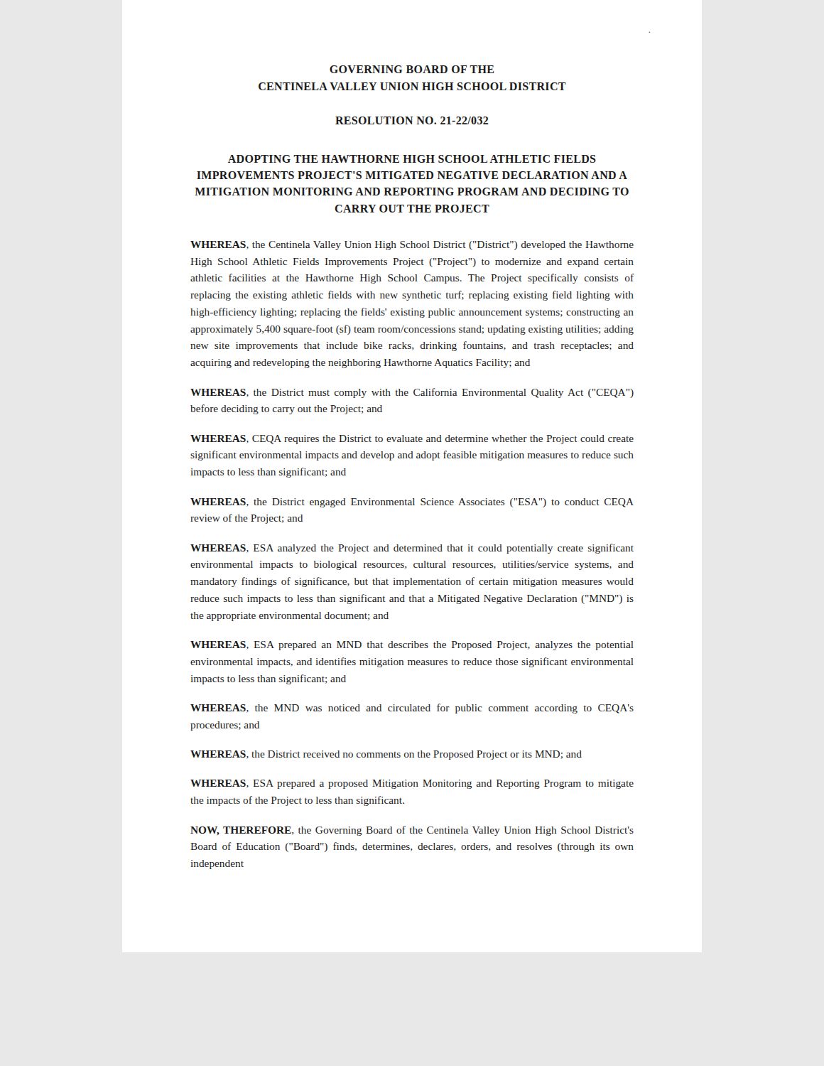.
Governing Board of the
Centinela Valley Union High School District
Resolution No. 21-22/032
Adopting the Hawthorne High School Athletic Fields Improvements Project's Mitigated Negative Declaration and a Mitigation Monitoring and Reporting Program and Deciding to Carry Out the Project
WHEREAS, the Centinela Valley Union High School District ("District") developed the Hawthorne High School Athletic Fields Improvements Project ("Project") to modernize and expand certain athletic facilities at the Hawthorne High School Campus. The Project specifically consists of replacing the existing athletic fields with new synthetic turf; replacing existing field lighting with high-efficiency lighting; replacing the fields' existing public announcement systems; constructing an approximately 5,400 square-foot (sf) team room/concessions stand; updating existing utilities; adding new site improvements that include bike racks, drinking fountains, and trash receptacles; and acquiring and redeveloping the neighboring Hawthorne Aquatics Facility; and
WHEREAS, the District must comply with the California Environmental Quality Act ("CEQA") before deciding to carry out the Project; and
WHEREAS, CEQA requires the District to evaluate and determine whether the Project could create significant environmental impacts and develop and adopt feasible mitigation measures to reduce such impacts to less than significant; and
WHEREAS, the District engaged Environmental Science Associates ("ESA") to conduct CEQA review of the Project; and
WHEREAS, ESA analyzed the Project and determined that it could potentially create significant environmental impacts to biological resources, cultural resources, utilities/service systems, and mandatory findings of significance, but that implementation of certain mitigation measures would reduce such impacts to less than significant and that a Mitigated Negative Declaration ("MND") is the appropriate environmental document; and
WHEREAS, ESA prepared an MND that describes the Proposed Project, analyzes the potential environmental impacts, and identifies mitigation measures to reduce those significant environmental impacts to less than significant; and
WHEREAS, the MND was noticed and circulated for public comment according to CEQA's procedures; and
WHEREAS, the District received no comments on the Proposed Project or its MND; and
WHEREAS, ESA prepared a proposed Mitigation Monitoring and Reporting Program to mitigate the impacts of the Project to less than significant.
NOW, THEREFORE, the Governing Board of the Centinela Valley Union High School District's Board of Education ("Board") finds, determines, declares, orders, and resolves (through its own independent